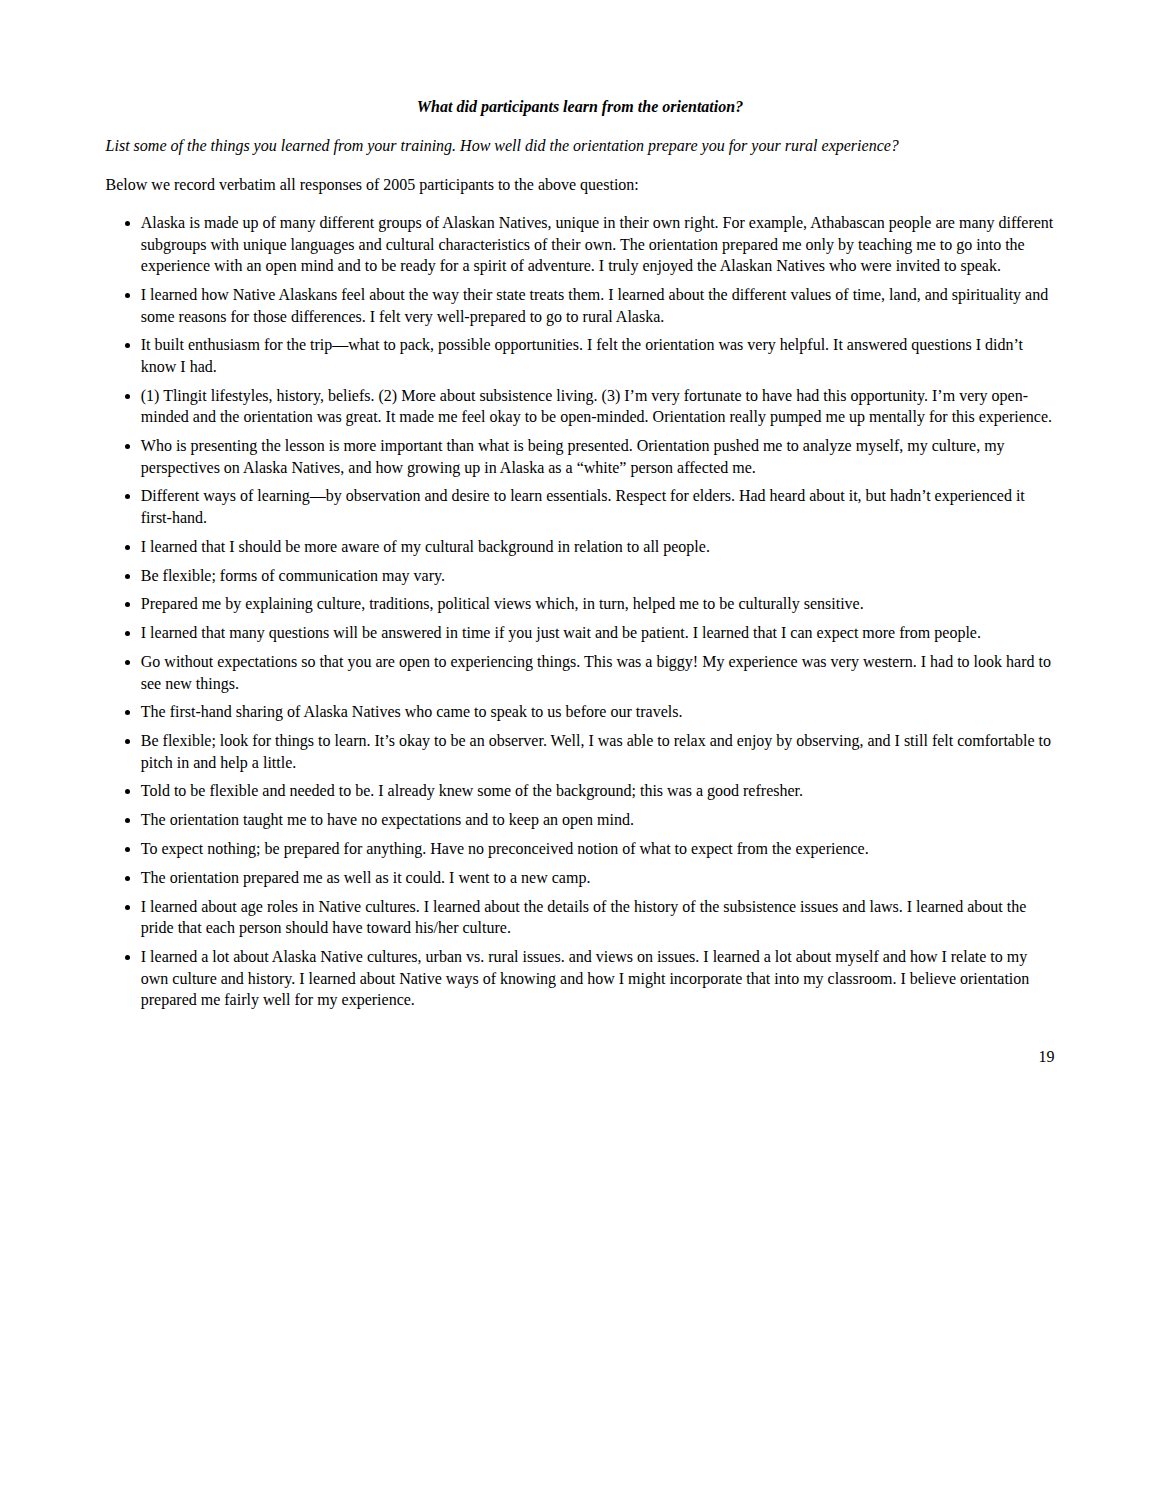What did participants learn from the orientation?
List some of the things you learned from your training. How well did the orientation prepare you for your rural experience?
Below we record verbatim all responses of 2005 participants to the above question:
Alaska is made up of many different groups of Alaskan Natives, unique in their own right. For example, Athabascan people are many different subgroups with unique languages and cultural characteristics of their own. The orientation prepared me only by teaching me to go into the experience with an open mind and to be ready for a spirit of adventure. I truly enjoyed the Alaskan Natives who were invited to speak.
I learned how Native Alaskans feel about the way their state treats them. I learned about the different values of time, land, and spirituality and some reasons for those differences. I felt very well-prepared to go to rural Alaska.
It built enthusiasm for the trip—what to pack, possible opportunities. I felt the orientation was very helpful. It answered questions I didn’t know I had.
(1) Tlingit lifestyles, history, beliefs. (2) More about subsistence living. (3) I’m very fortunate to have had this opportunity. I’m very open-minded and the orientation was great. It made me feel okay to be open-minded. Orientation really pumped me up mentally for this experience.
Who is presenting the lesson is more important than what is being presented. Orientation pushed me to analyze myself, my culture, my perspectives on Alaska Natives, and how growing up in Alaska as a “white” person affected me.
Different ways of learning—by observation and desire to learn essentials. Respect for elders. Had heard about it, but hadn’t experienced it first-hand.
I learned that I should be more aware of my cultural background in relation to all people.
Be flexible; forms of communication may vary.
Prepared me by explaining culture, traditions, political views which, in turn, helped me to be culturally sensitive.
I learned that many questions will be answered in time if you just wait and be patient. I learned that I can expect more from people.
Go without expectations so that you are open to experiencing things. This was a biggy! My experience was very western. I had to look hard to see new things.
The first-hand sharing of Alaska Natives who came to speak to us before our travels.
Be flexible; look for things to learn. It’s okay to be an observer. Well, I was able to relax and enjoy by observing, and I still felt comfortable to pitch in and help a little.
Told to be flexible and needed to be. I already knew some of the background; this was a good refresher.
The orientation taught me to have no expectations and to keep an open mind.
To expect nothing; be prepared for anything. Have no preconceived notion of what to expect from the experience.
The orientation prepared me as well as it could. I went to a new camp.
I learned about age roles in Native cultures. I learned about the details of the history of the subsistence issues and laws. I learned about the pride that each person should have toward his/her culture.
I learned a lot about Alaska Native cultures, urban vs. rural issues. and views on issues. I learned a lot about myself and how I relate to my own culture and history. I learned about Native ways of knowing and how I might incorporate that into my classroom. I believe orientation prepared me fairly well for my experience.
19